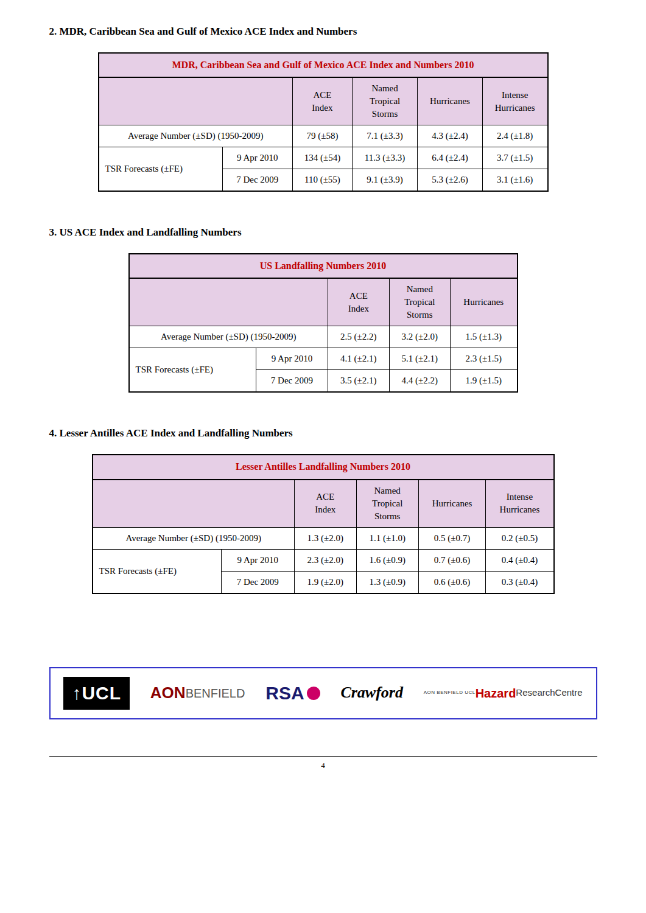2. MDR, Caribbean Sea and Gulf of Mexico ACE Index and Numbers
MDR, Caribbean Sea and Gulf of Mexico ACE Index and Numbers 2010
| | ACE Index | Named Tropical Storms | Hurricanes | Intense Hurricanes |
| --- | --- | --- | --- | --- |
| Average Number (±SD) (1950-2009) | 79 (±58) | 7.1 (±3.3) | 4.3 (±2.4) | 2.4 (±1.8) |
| TSR Forecasts (±FE) | 9 Apr 2010 | 134 (±54) | 11.3 (±3.3) | 6.4 (±2.4) | 3.7 (±1.5) |
| 7 Dec 2009 | 110 (±55) | 9.1 (±3.9) | 5.3 (±2.6) | 3.1 (±1.6) |
3. US ACE Index and Landfalling Numbers
US Landfalling Numbers 2010
| | ACE Index | Named Tropical Storms | Hurricanes |
| --- | --- | --- | --- |
| Average Number (±SD) (1950-2009) | 2.5 (±2.2) | 3.2 (±2.0) | 1.5 (±1.3) |
| TSR Forecasts (±FE) | 9 Apr 2010 | 4.1 (±2.1) | 5.1 (±2.1) | 2.3 (±1.5) |
| 7 Dec 2009 | 3.5 (±2.1) | 4.4 (±2.2) | 1.9 (±1.5) |
4. Lesser Antilles ACE Index and Landfalling Numbers
Lesser Antilles Landfalling Numbers 2010
| | ACE Index | Named Tropical Storms | Hurricanes | Intense Hurricanes |
| --- | --- | --- | --- | --- |
| Average Number (±SD) (1950-2009) | 1.3 (±2.0) | 1.1 (±1.0) | 0.5 (±0.7) | 0.2 (±0.5) |
| TSR Forecasts (±FE) | 9 Apr 2010 | 2.3 (±2.0) | 1.6 (±0.9) | 0.7 (±0.6) | 0.4 (±0.4) |
| 7 Dec 2009 | 1.9 (±2.0) | 1.3 (±0.9) | 0.6 (±0.6) | 0.3 (±0.4) |
↑UCL
AONBENFIELD
RSA
Crawford
AON BENFIELD UCL
Hazard
Research
Centre
4